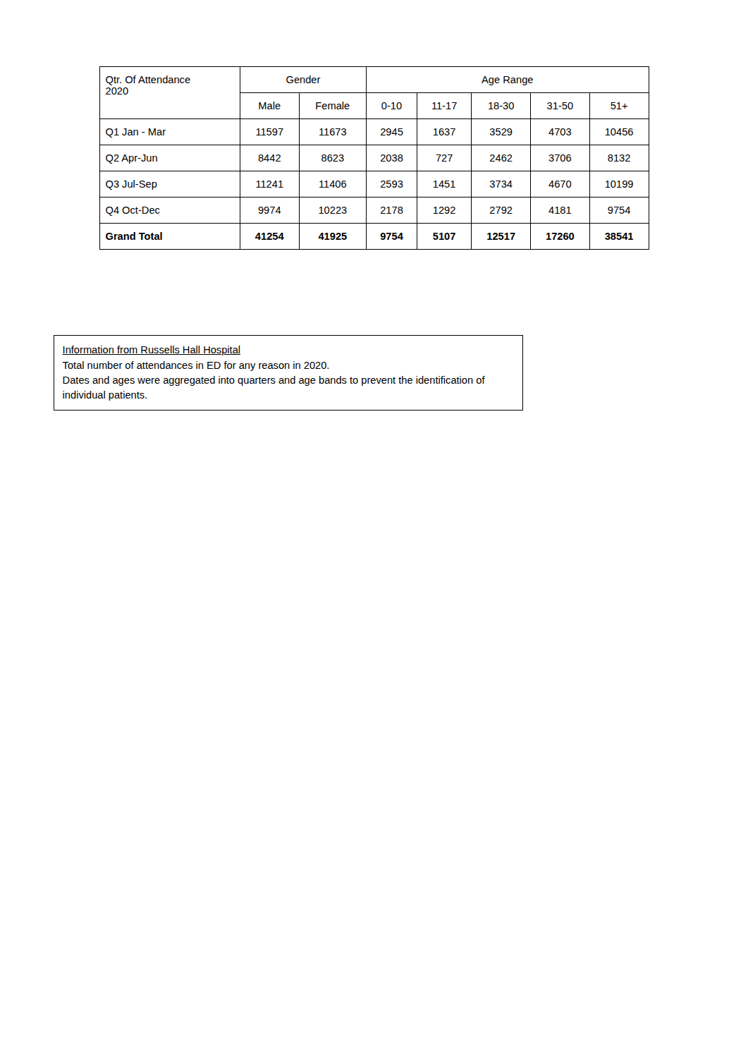| Qtr. Of Attendance 2020 | Gender | Age Range |
| --- | --- | --- |
| Male | Female | 0-10 | 11-17 | 18-30 | 31-50 | 51+ |
| Q1 Jan - Mar | 11597 | 11673 | 2945 | 1637 | 3529 | 4703 | 10456 |
| Q2 Apr-Jun | 8442 | 8623 | 2038 | 727 | 2462 | 3706 | 8132 |
| Q3 Jul-Sep | 11241 | 11406 | 2593 | 1451 | 3734 | 4670 | 10199 |
| Q4 Oct-Dec | 9974 | 10223 | 2178 | 1292 | 2792 | 4181 | 9754 |
| Grand Total | 41254 | 41925 | 9754 | 5107 | 12517 | 17260 | 38541 |
Information from Russells Hall Hospital
Total number of attendances in ED for any reason in 2020.
Dates and ages were aggregated into quarters and age bands to prevent the identification of individual patients.